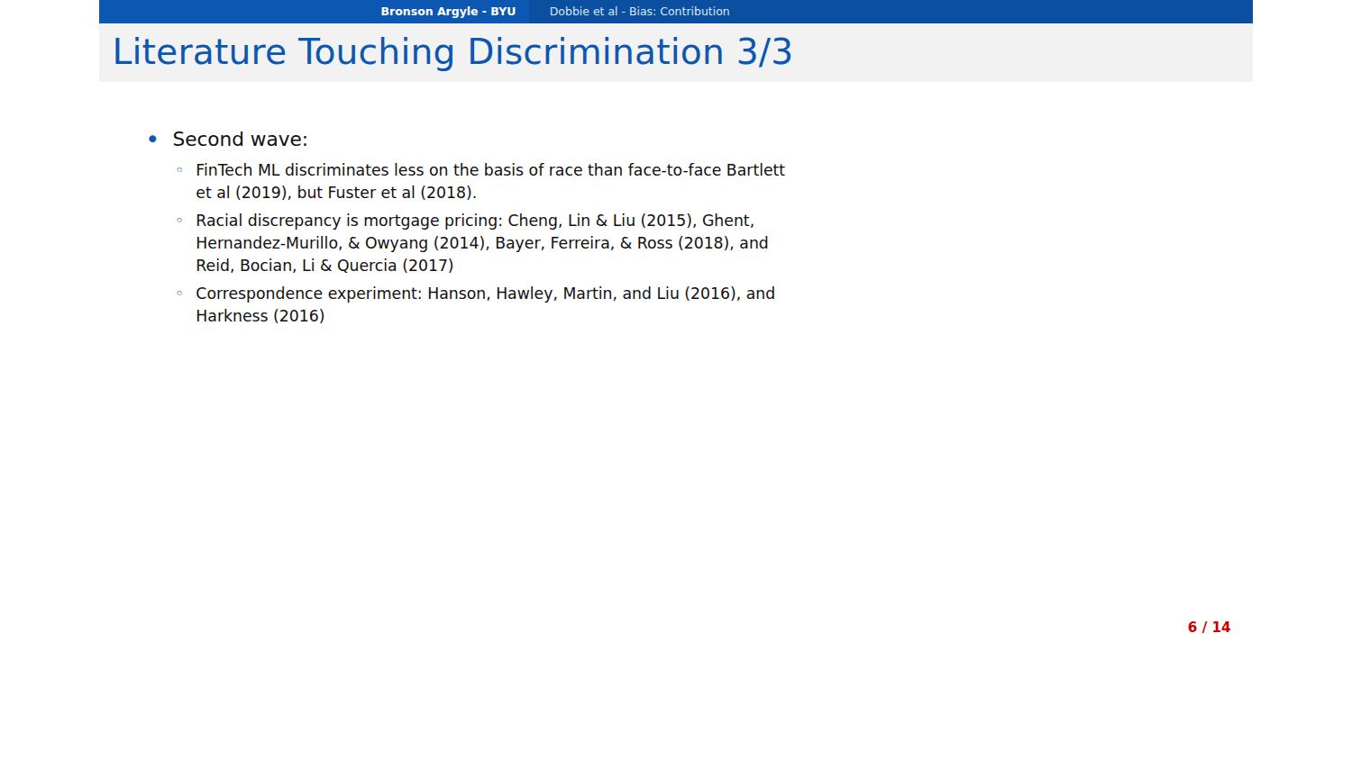Bronson Argyle - BYU
Dobbie et al - Bias: Contribution
Literature Touching Discrimination 3/3
Second wave:
FinTech ML discriminates less on the basis of race than face-to-face Bartlett et al (2019), but Fuster et al (2018).
Racial discrepancy is mortgage pricing: Cheng, Lin & Liu (2015), Ghent, Hernandez-Murillo, & Owyang (2014), Bayer, Ferreira, & Ross (2018), and Reid, Bocian, Li & Quercia (2017)
Correspondence experiment: Hanson, Hawley, Martin, and Liu (2016), and Harkness (2016)
6 / 14